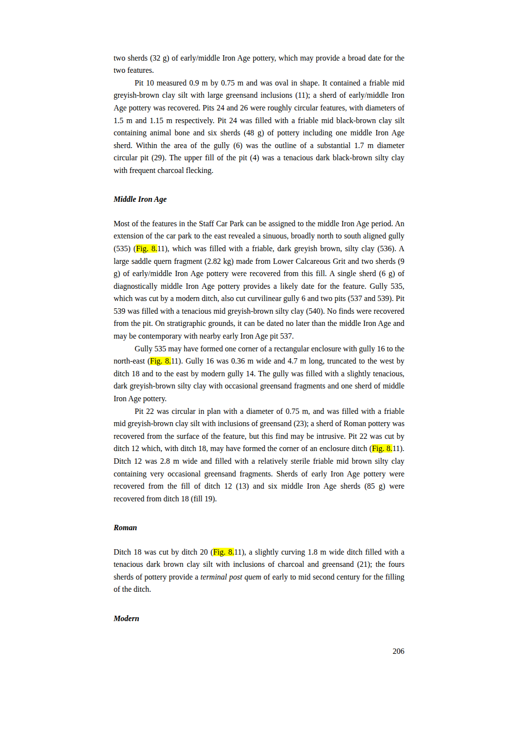two sherds (32 g) of early/middle Iron Age pottery, which may provide a broad date for the two features.
Pit 10 measured 0.9 m by 0.75 m and was oval in shape. It contained a friable mid greyish-brown clay silt with large greensand inclusions (11); a sherd of early/middle Iron Age pottery was recovered. Pits 24 and 26 were roughly circular features, with diameters of 1.5 m and 1.15 m respectively. Pit 24 was filled with a friable mid black-brown clay silt containing animal bone and six sherds (48 g) of pottery including one middle Iron Age sherd. Within the area of the gully (6) was the outline of a substantial 1.7 m diameter circular pit (29). The upper fill of the pit (4) was a tenacious dark black-brown silty clay with frequent charcoal flecking.
Middle Iron Age
Most of the features in the Staff Car Park can be assigned to the middle Iron Age period. An extension of the car park to the east revealed a sinuous, broadly north to south aligned gully (535) (Fig. 8. 11), which was filled with a friable, dark greyish brown, silty clay (536). A large saddle quern fragment (2.82 kg) made from Lower Calcareous Grit and two sherds (9 g) of early/middle Iron Age pottery were recovered from this fill. A single sherd (6 g) of diagnostically middle Iron Age pottery provides a likely date for the feature. Gully 535, which was cut by a modern ditch, also cut curvilinear gully 6 and two pits (537 and 539). Pit 539 was filled with a tenacious mid greyish-brown silty clay (540). No finds were recovered from the pit. On stratigraphic grounds, it can be dated no later than the middle Iron Age and may be contemporary with nearby early Iron Age pit 537.
Gully 535 may have formed one corner of a rectangular enclosure with gully 16 to the north-east (Fig. 8. 11). Gully 16 was 0.36 m wide and 4.7 m long, truncated to the west by ditch 18 and to the east by modern gully 14. The gully was filled with a slightly tenacious, dark greyish-brown silty clay with occasional greensand fragments and one sherd of middle Iron Age pottery.
Pit 22 was circular in plan with a diameter of 0.75 m, and was filled with a friable mid greyish-brown clay silt with inclusions of greensand (23); a sherd of Roman pottery was recovered from the surface of the feature, but this find may be intrusive. Pit 22 was cut by ditch 12 which, with ditch 18, may have formed the corner of an enclosure ditch (Fig. 8. 11). Ditch 12 was 2.8 m wide and filled with a relatively sterile friable mid brown silty clay containing very occasional greensand fragments. Sherds of early Iron Age pottery were recovered from the fill of ditch 12 (13) and six middle Iron Age sherds (85 g) were recovered from ditch 18 (fill 19).
Roman
Ditch 18 was cut by ditch 20 (Fig. 8. 11), a slightly curving 1.8 m wide ditch filled with a tenacious dark brown clay silt with inclusions of charcoal and greensand (21); the fours sherds of pottery provide a terminal post quem of early to mid second century for the filling of the ditch.
Modern
206